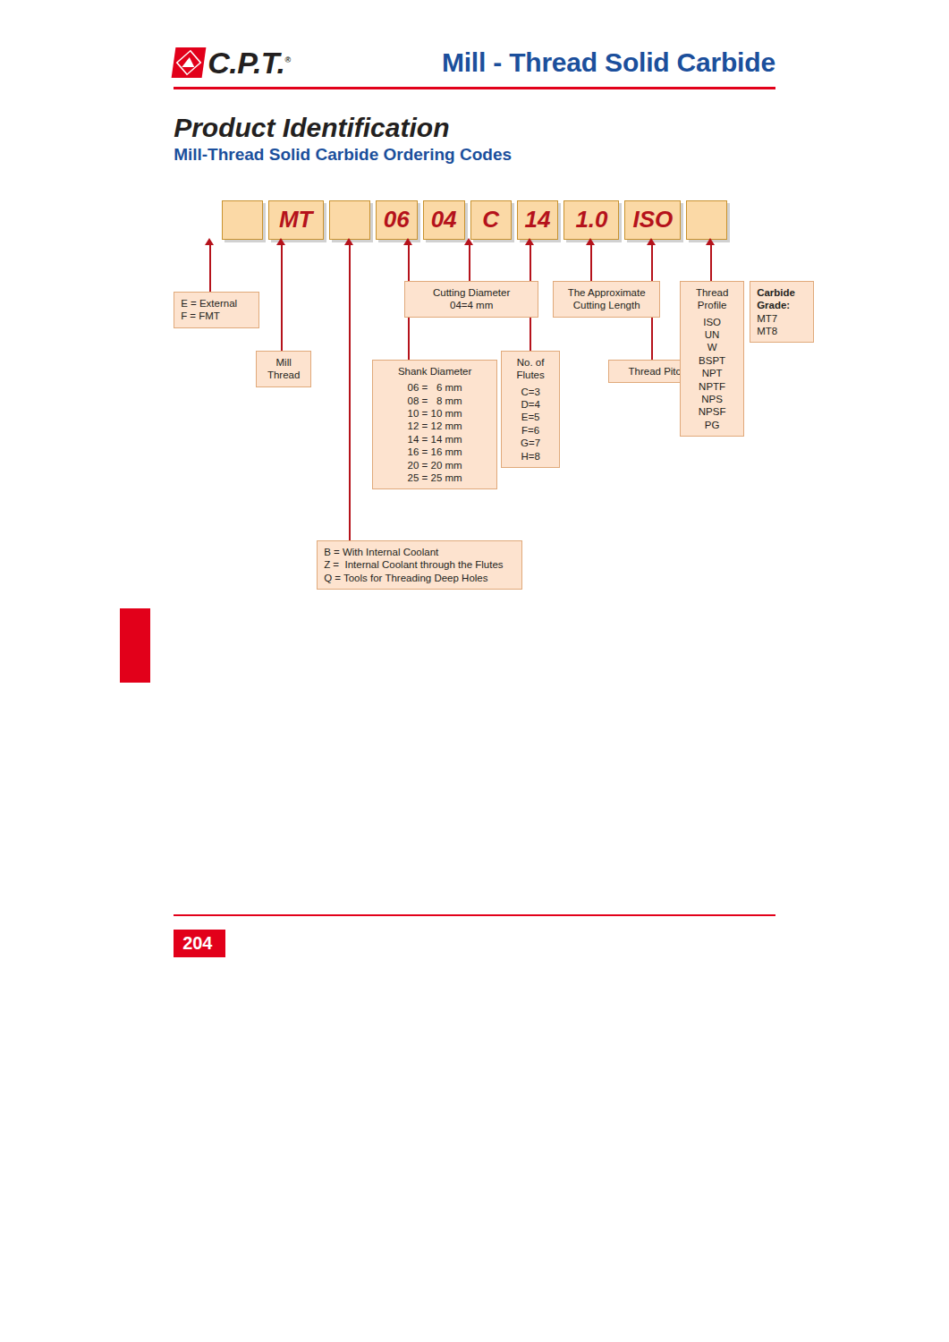C.P.T.®
Mill - Thread Solid Carbide
Product Identification
Mill-Thread Solid Carbide Ordering Codes
MT
06
04
C
14
1.0
ISO
E = External
F = FMT
Mill
Thread
B = With Internal Coolant
Z = Internal Coolant through the Flutes
Q = Tools for Threading Deep Holes
Shank Diameter
06 = 6 mm
08 = 8 mm
10 = 10 mm
12 = 12 mm
14 = 14 mm
16 = 16 mm
20 = 20 mm
25 = 25 mm
Cutting Diameter
04=4 mm
No. of
Flutes
C=3
D=4
E=5
F=6
G=7
H=8
The Approximate
Cutting Length
Thread Pitch
Thread
Profile
ISO
UN
W
BSPT
NPT
NPTF
NPS
NPSF
PG
Carbide Grade:
MT7
MT8
204